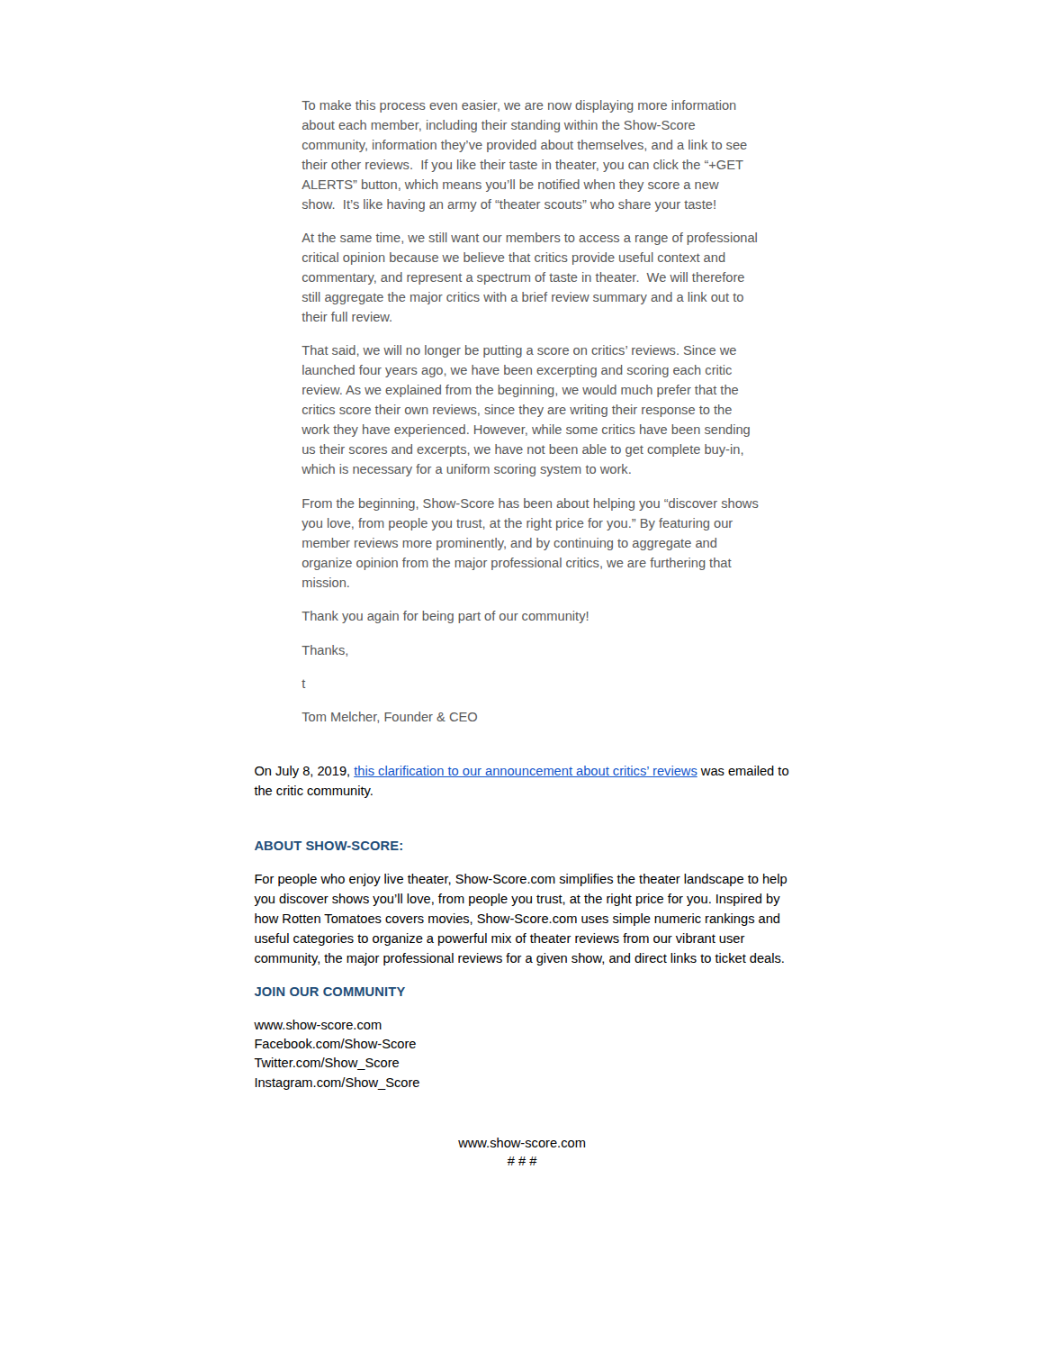To make this process even easier, we are now displaying more information about each member, including their standing within the Show-Score community, information they’ve provided about themselves, and a link to see their other reviews. If you like their taste in theater, you can click the “+GET ALERTS” button, which means you’ll be notified when they score a new show. It’s like having an army of “theater scouts” who share your taste!
At the same time, we still want our members to access a range of professional critical opinion because we believe that critics provide useful context and commentary, and represent a spectrum of taste in theater. We will therefore still aggregate the major critics with a brief review summary and a link out to their full review.
That said, we will no longer be putting a score on critics’ reviews. Since we launched four years ago, we have been excerpting and scoring each critic review. As we explained from the beginning, we would much prefer that the critics score their own reviews, since they are writing their response to the work they have experienced. However, while some critics have been sending us their scores and excerpts, we have not been able to get complete buy-in, which is necessary for a uniform scoring system to work.
From the beginning, Show-Score has been about helping you “discover shows you love, from people you trust, at the right price for you.” By featuring our member reviews more prominently, and by continuing to aggregate and organize opinion from the major professional critics, we are furthering that mission.
Thank you again for being part of our community!
Thanks,
t
Tom Melcher, Founder & CEO
On July 8, 2019, this clarification to our announcement about critics’ reviews was emailed to the critic community.
ABOUT SHOW-SCORE:
For people who enjoy live theater, Show-Score.com simplifies the theater landscape to help you discover shows you’ll love, from people you trust, at the right price for you. Inspired by how Rotten Tomatoes covers movies, Show-Score.com uses simple numeric rankings and useful categories to organize a powerful mix of theater reviews from our vibrant user community, the major professional reviews for a given show, and direct links to ticket deals.
JOIN OUR COMMUNITY
www.show-score.com
Facebook.com/Show-Score
Twitter.com/Show_Score
Instagram.com/Show_Score
www.show-score.com
# # #